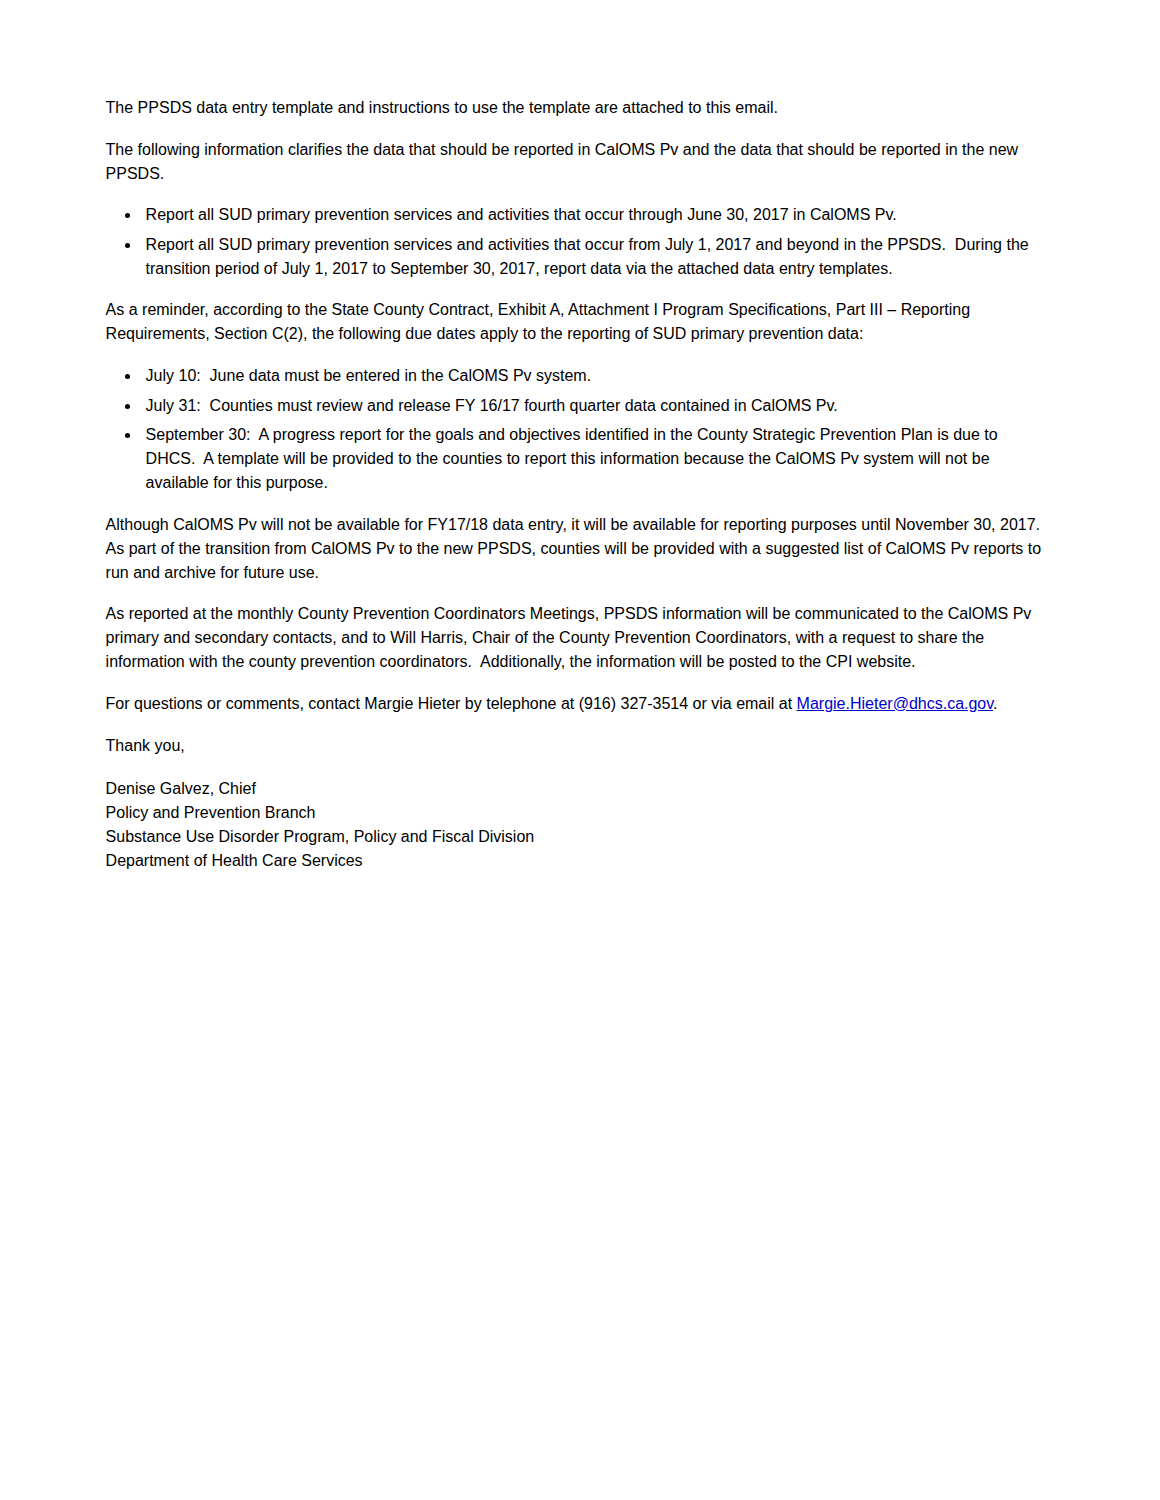The PPSDS data entry template and instructions to use the template are attached to this email.
The following information clarifies the data that should be reported in CalOMS Pv and the data that should be reported in the new PPSDS.
Report all SUD primary prevention services and activities that occur through June 30, 2017 in CalOMS Pv.
Report all SUD primary prevention services and activities that occur from July 1, 2017 and beyond in the PPSDS. During the transition period of July 1, 2017 to September 30, 2017, report data via the attached data entry templates.
As a reminder, according to the State County Contract, Exhibit A, Attachment I Program Specifications, Part III – Reporting Requirements, Section C(2), the following due dates apply to the reporting of SUD primary prevention data:
July 10: June data must be entered in the CalOMS Pv system.
July 31: Counties must review and release FY 16/17 fourth quarter data contained in CalOMS Pv.
September 30: A progress report for the goals and objectives identified in the County Strategic Prevention Plan is due to DHCS. A template will be provided to the counties to report this information because the CalOMS Pv system will not be available for this purpose.
Although CalOMS Pv will not be available for FY17/18 data entry, it will be available for reporting purposes until November 30, 2017. As part of the transition from CalOMS Pv to the new PPSDS, counties will be provided with a suggested list of CalOMS Pv reports to run and archive for future use.
As reported at the monthly County Prevention Coordinators Meetings, PPSDS information will be communicated to the CalOMS Pv primary and secondary contacts, and to Will Harris, Chair of the County Prevention Coordinators, with a request to share the information with the county prevention coordinators. Additionally, the information will be posted to the CPI website.
For questions or comments, contact Margie Hieter by telephone at (916) 327-3514 or via email at Margie.Hieter@dhcs.ca.gov.
Thank you,
Denise Galvez, Chief
Policy and Prevention Branch
Substance Use Disorder Program, Policy and Fiscal Division
Department of Health Care Services